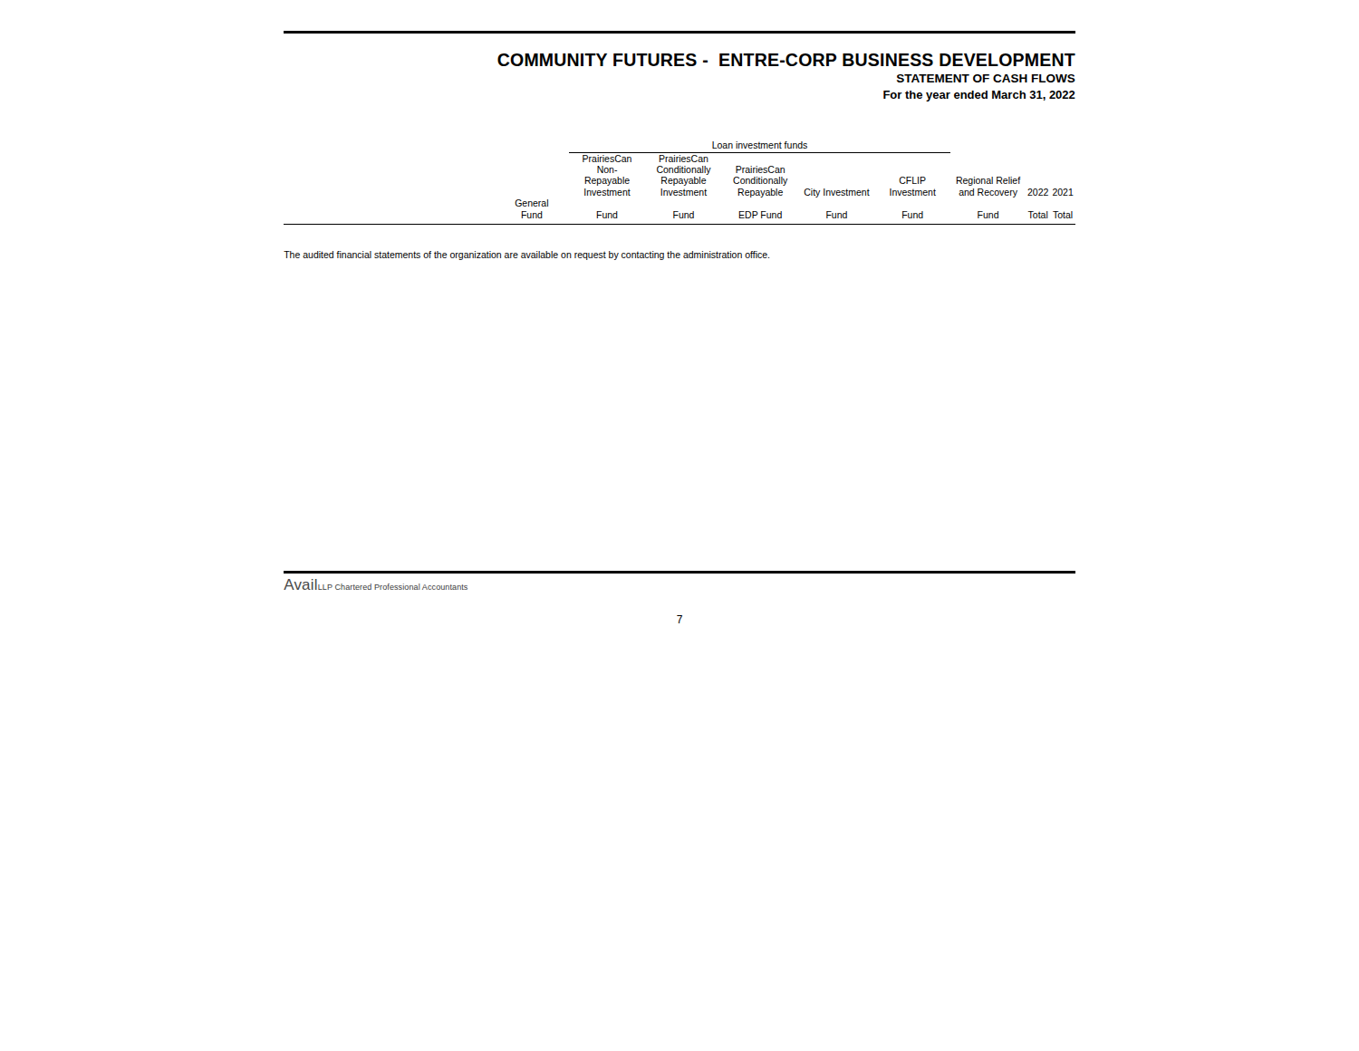COMMUNITY FUTURES - ENTRE-CORP BUSINESS DEVELOPMENT
STATEMENT OF CASH FLOWS
For the year ended March 31, 2022
| | | Loan investment funds | | |
| | | PrairiesCan Non- Repayable Investment | PrairiesCan Conditionally Repayable Investment | PrairiesCan Conditionally Repayable | City Investment | CFLIP Investment | Regional Relief and Recovery | 2022 | 2021 |
| | General Fund | Fund | Fund | EDP Fund | Fund | Fund | Fund | Total | Total |
The audited financial statements of the organization are available on request by contacting the administration office.
Avail LLP Chartered Professional Accountants
7